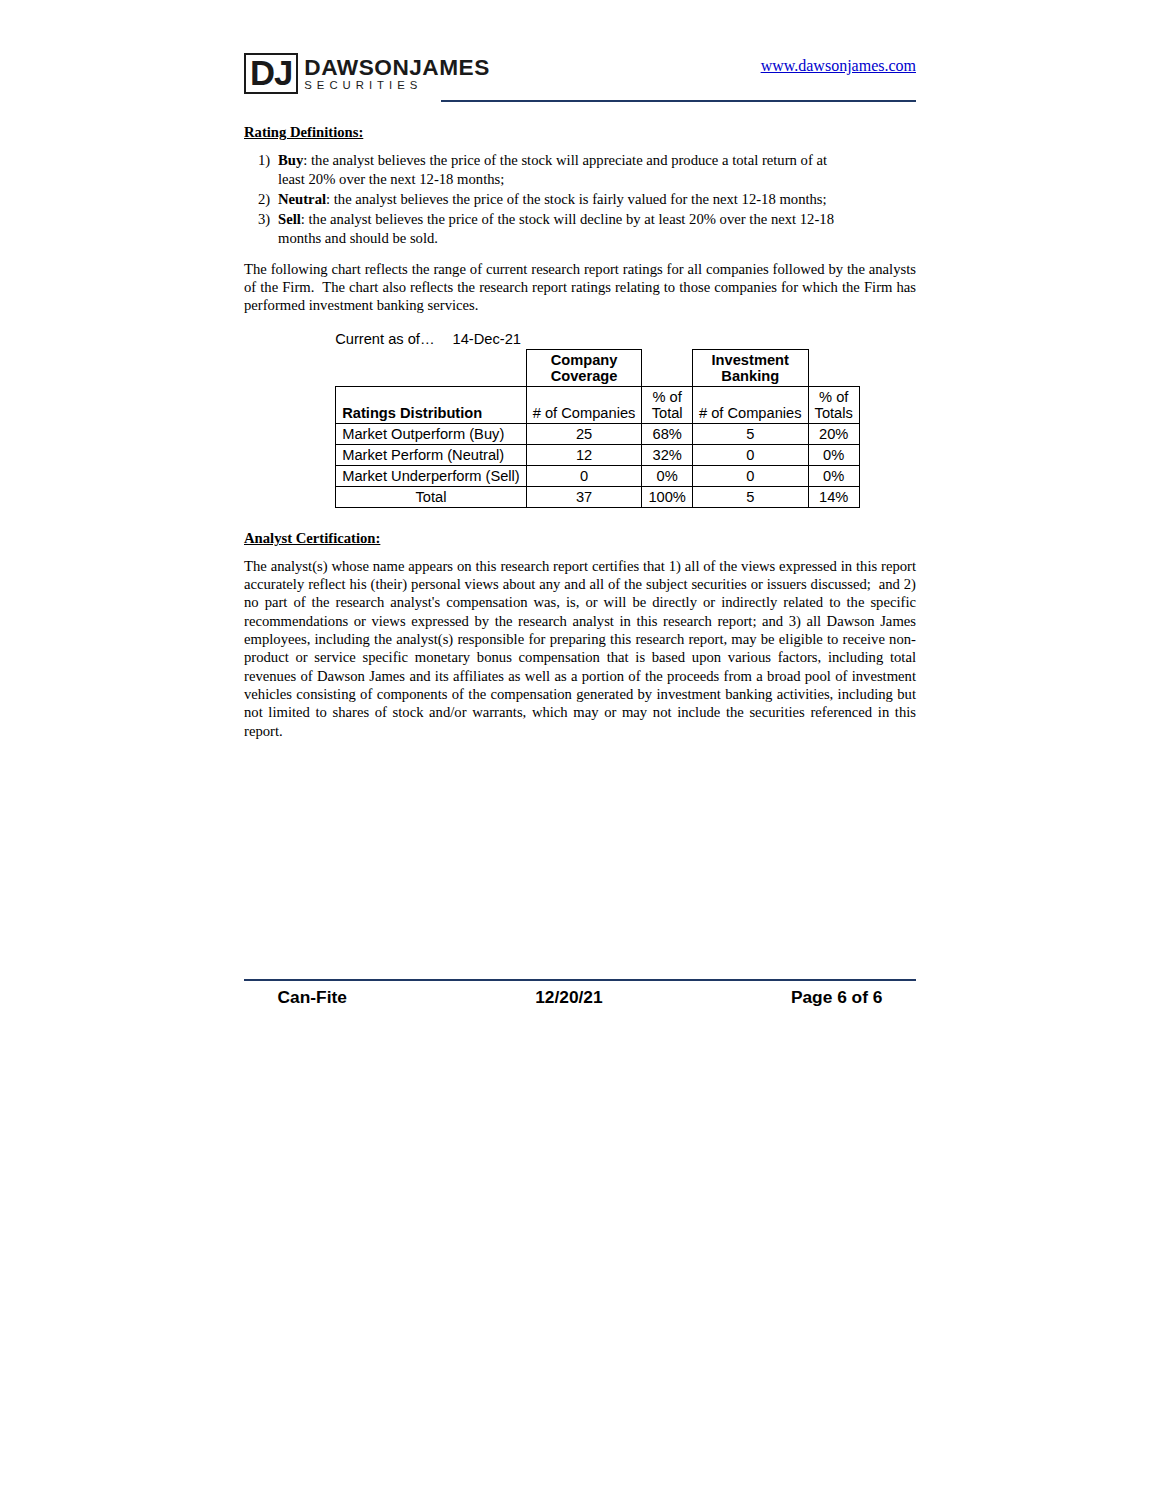DJ
DAWSONJAMES
SECURITIES
www.dawsonjames.com
Rating Definitions:
1) Buy: the analyst believes the price of the stock will appreciate and produce a total return of at least 20% over the next 12-18 months;
2) Neutral: the analyst believes the price of the stock is fairly valued for the next 12-18 months;
3) Sell: the analyst believes the price of the stock will decline by at least 20% over the next 12-18 months and should be sold.
The following chart reflects the range of current research report ratings for all companies followed by the analysts of the Firm. The chart also reflects the research report ratings relating to those companies for which the Firm has performed investment banking services.
Current as of… 14-Dec-21
| | Company Coverage | | Investment Banking | |
| Ratings Distribution | # of Companies | % of Total | # of Companies | % of Totals |
| Market Outperform (Buy) | 25 | 68% | 5 | 20% |
| Market Perform (Neutral) | 12 | 32% | 0 | 0% |
| Market Underperform (Sell) | 0 | 0% | 0 | 0% |
| Total | 37 | 100% | 5 | 14% |
Analyst Certification:
The analyst(s) whose name appears on this research report certifies that 1) all of the views expressed in this report accurately reflect his (their) personal views about any and all of the subject securities or issuers discussed; and 2) no part of the research analyst's compensation was, is, or will be directly or indirectly related to the specific recommendations or views expressed by the research analyst in this research report; and 3) all Dawson James employees, including the analyst(s) responsible for preparing this research report, may be eligible to receive non-product or service specific monetary bonus compensation that is based upon various factors, including total revenues of Dawson James and its affiliates as well as a portion of the proceeds from a broad pool of investment vehicles consisting of components of the compensation generated by investment banking activities, including but not limited to shares of stock and/or warrants, which may or may not include the securities referenced in this report.
Can-Fite 12/20/21 Page 6 of 6